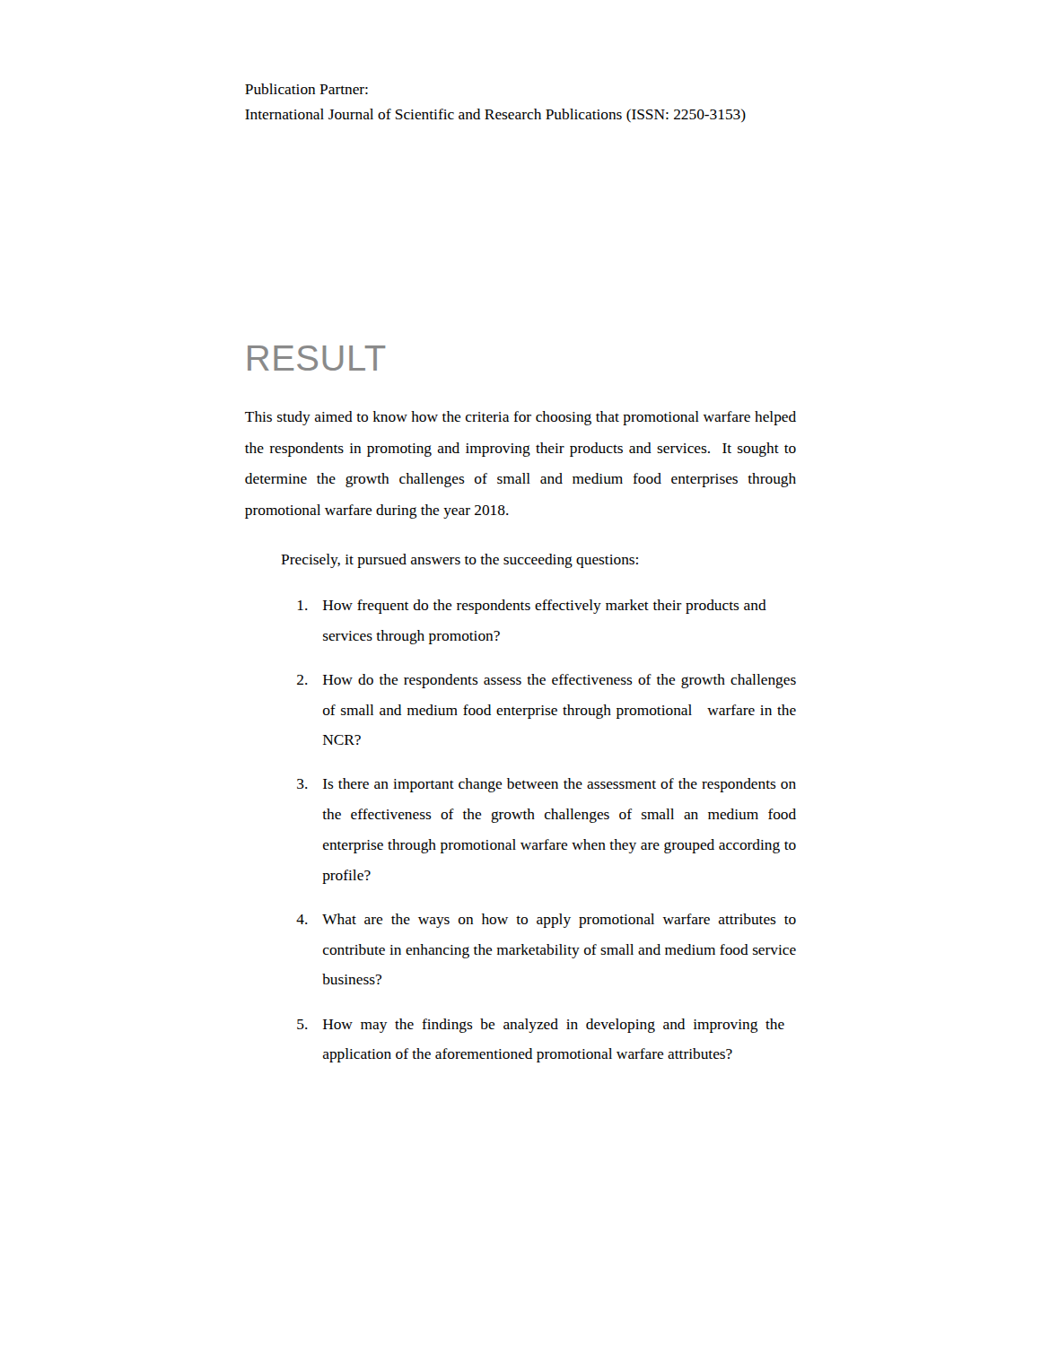Publication Partner:
International Journal of Scientific and Research Publications (ISSN: 2250-3153)
RESULT
This study aimed to know how the criteria for choosing that promotional warfare helped the respondents in promoting and improving their products and services. It sought to determine the growth challenges of small and medium food enterprises through promotional warfare during the year 2018.
Precisely, it pursued answers to the succeeding questions:
How frequent do the respondents effectively market their products and services through promotion?
How do the respondents assess the effectiveness of the growth challenges of small and medium food enterprise through promotional warfare in the NCR?
Is there an important change between the assessment of the respondents on the effectiveness of the growth challenges of small an medium food enterprise through promotional warfare when they are grouped according to profile?
What are the ways on how to apply promotional warfare attributes to contribute in enhancing the marketability of small and medium food service business?
How may the findings be analyzed in developing and improving the application of the aforementioned promotional warfare attributes?